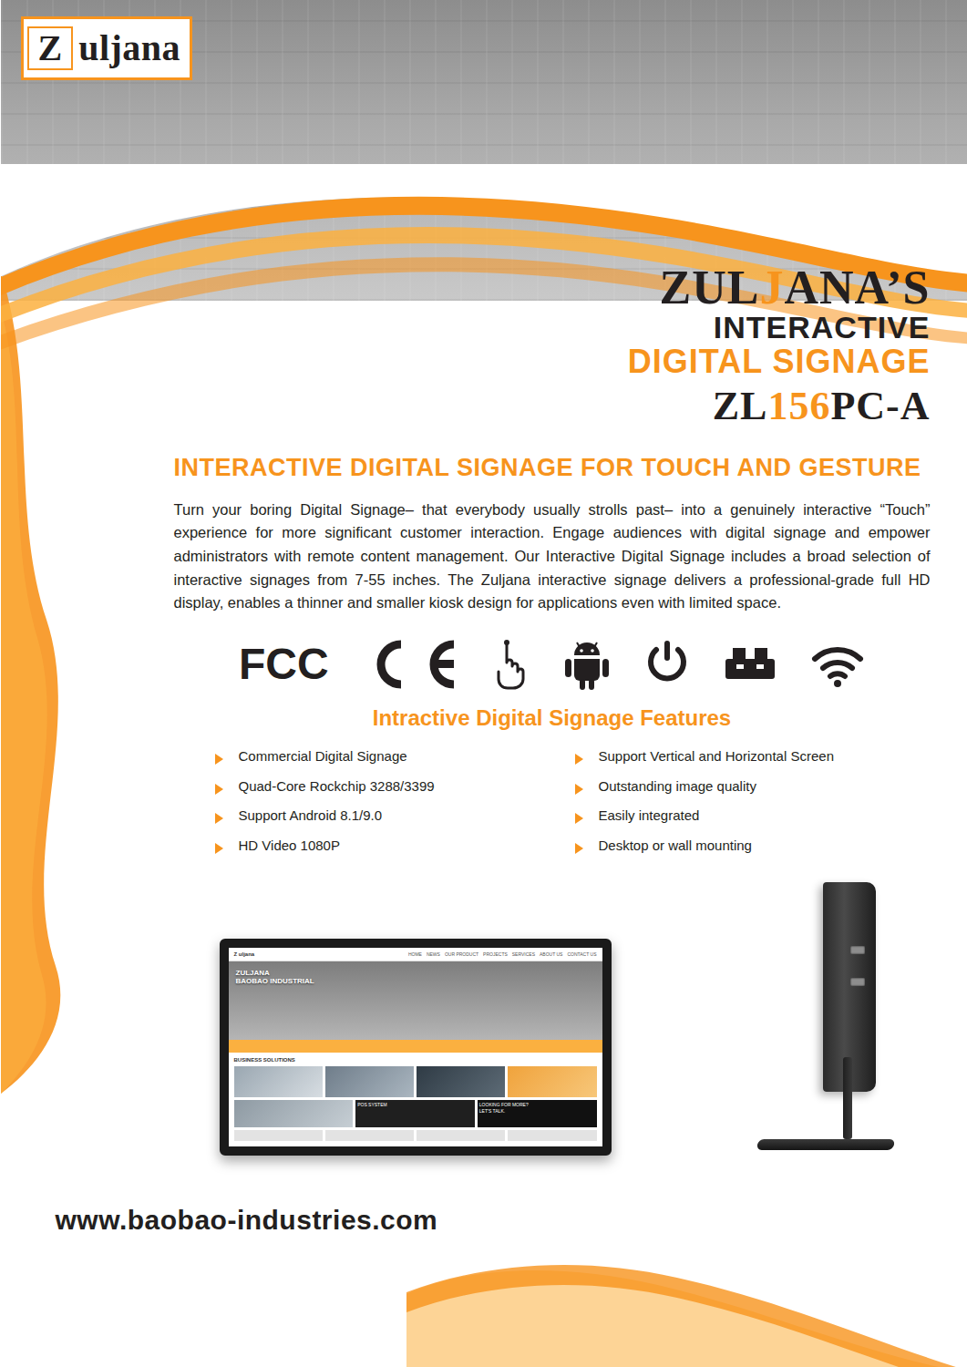Zuljana
Zuljana’s
Interactive
Digital Signage
ZL156 PC-A
Interactive Digital Signage for Touch and Gesture
Turn your boring Digital Signage– that everybody usually strolls past– into a genuinely interactive “Touch” experience for more significant customer interaction. Engage audiences with digital signage and empower administrators with remote content management. Our Interactive Digital Signage includes a broad selection of interactive signages from 7-55 inches. The Zuljana interactive signage delivers a professional-grade full HD display, enables a thinner and smaller kiosk design for applications even with limited space.
FCC
Intractive Digital Signage Features
Commercial Digital Signage
Support Vertical and Horizontal Screen
Quad-Core Rockchip 3288/3399
Outstanding image quality
Support Android 8.1/9.0
Easily integrated
HD Video 1080P
Desktop or wall mounting
Z uljana Home News Our Product Projects Services About Us Contact Us
ZULJANA
BAOBAO INDUSTRIAL
BUSINESS SOLUTIONS
POS SYSTEM
LOOKING FOR MORE?
LET'S TALK.
www.baobao-industries.com